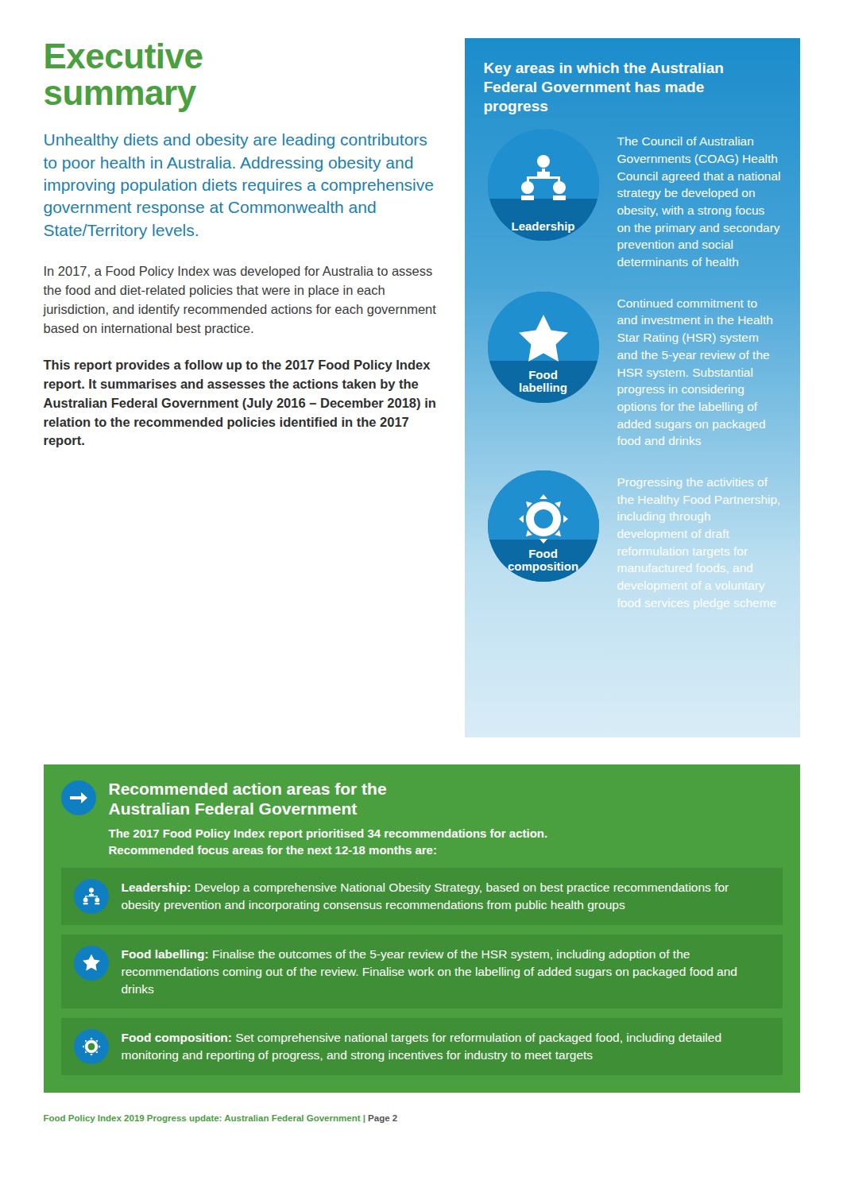Executive
summary
Unhealthy diets and obesity are leading contributors to poor health in Australia. Addressing obesity and improving population diets requires a comprehensive government response at Commonwealth and State/Territory levels.
In 2017, a Food Policy Index was developed for Australia to assess the food and diet-related policies that were in place in each jurisdiction, and identify recommended actions for each government based on international best practice.
This report provides a follow up to the 2017 Food Policy Index report. It summarises and assesses the actions taken by the Australian Federal Government (July 2016 – December 2018) in relation to the recommended policies identified in the 2017 report.
Key areas in which the Australian
Federal Government has made
progress
Leadership
The Council of Australian Governments (COAG) Health Council agreed that a national strategy be developed on obesity, with a strong focus on the primary and secondary prevention and social determinants of health
Food
labelling
Continued commitment to and investment in the Health Star Rating (HSR) system and the 5-year review of the HSR system. Substantial progress in considering options for the labelling of added sugars on packaged food and drinks
Food
composition
Progressing the activities of the Healthy Food Partnership, including through development of draft reformulation targets for manufactured foods, and development of a voluntary food services pledge scheme
Recommended action areas for the
Australian Federal Government
The 2017 Food Policy Index report prioritised 34 recommendations for action.
Recommended focus areas for the next 12-18 months are:
Leadership: Develop a comprehensive National Obesity Strategy, based on best practice recommendations for obesity prevention and incorporating consensus recommendations from public health groups
Food labelling: Finalise the outcomes of the 5-year review of the HSR system, including adoption of the recommendations coming out of the review. Finalise work on the labelling of added sugars on packaged food and drinks
Food composition: Set comprehensive national targets for reformulation of packaged food, including detailed monitoring and reporting of progress, and strong incentives for industry to meet targets
Food Policy Index 2019 Progress update: Australian Federal Government | Page 2